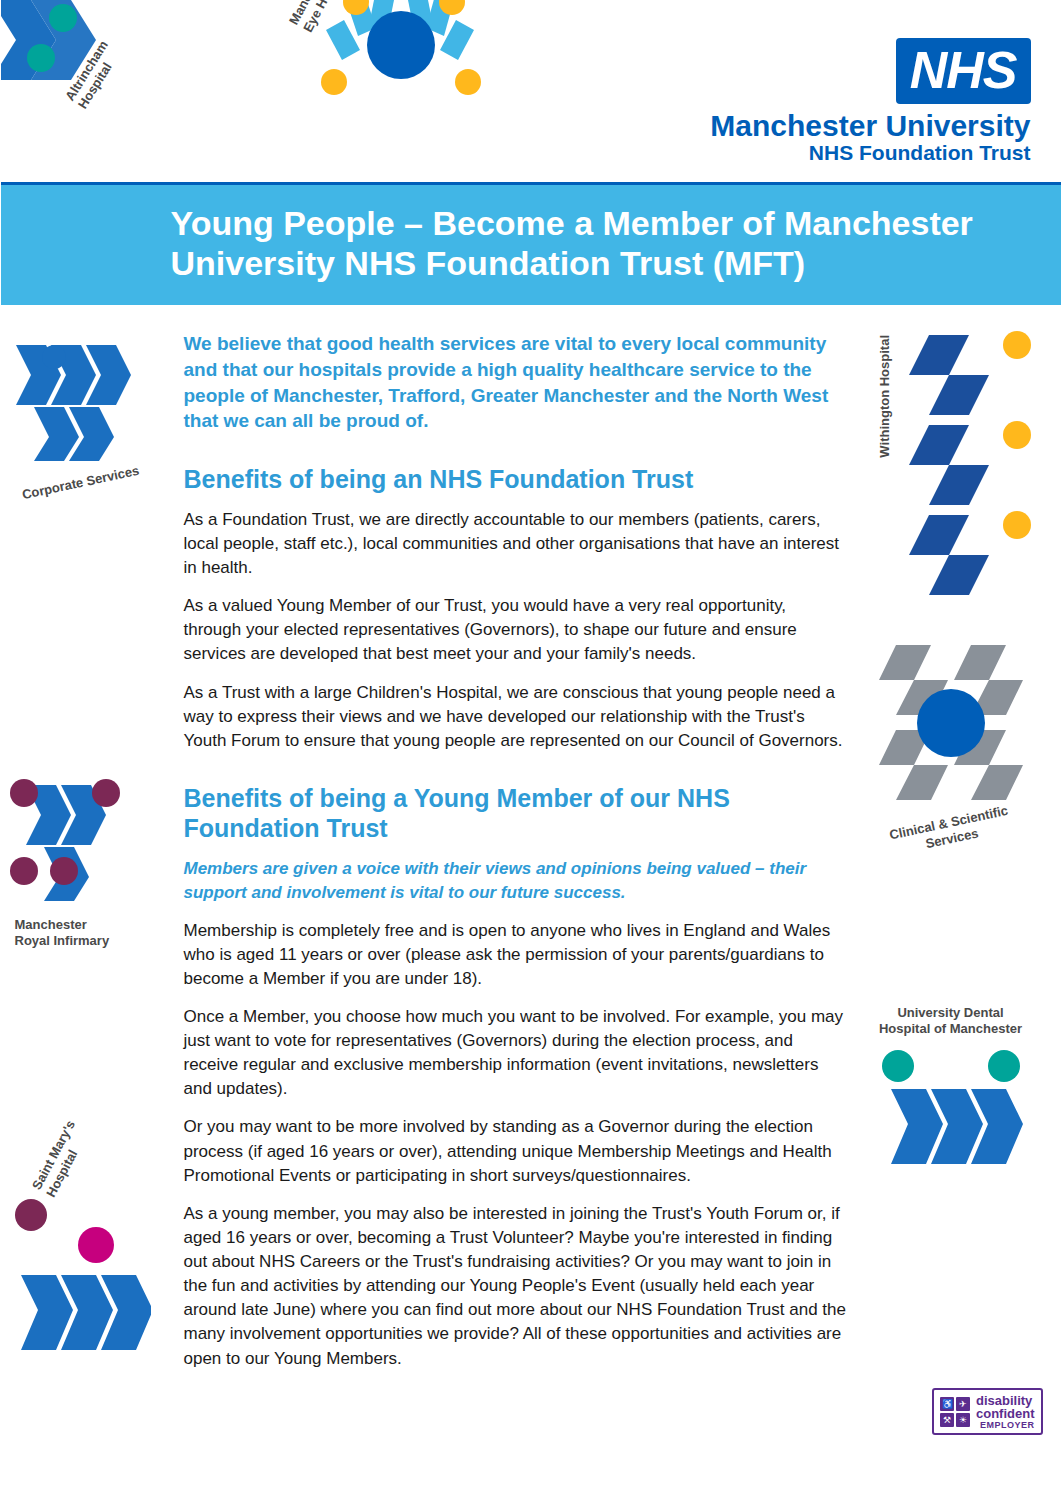Altrincham
Hospital
Manchester Royal
Eye Hospital
NHS Manchester UniversityNHS Foundation Trust
Young People – Become a Member of Manchester University NHS Foundation Trust (MFT)
Corporate Services
Manchester
Royal Infirmary
Saint Mary's
Hospital
We believe that good health services are vital to every local community and that our hospitals provide a high quality healthcare service to the people of Manchester, Trafford, Greater Manchester and the North West that we can all be proud of.
Benefits of being an NHS Foundation Trust
As a Foundation Trust, we are directly accountable to our members (patients, carers, local people, staff etc.), local communities and other organisations that have an interest in health.
As a valued Young Member of our Trust, you would have a very real opportunity, through your elected representatives (Governors), to shape our future and ensure services are developed that best meet your and your family's needs.
As a Trust with a large Children's Hospital, we are conscious that young people need a way to express their views and we have developed our relationship with the Trust's Youth Forum to ensure that young people are represented on our Council of Governors.
Benefits of being a Young Member of our NHS Foundation Trust
Members are given a voice with their views and opinions being valued – their support and involvement is vital to our future success.
Membership is completely free and is open to anyone who lives in England and Wales who is aged 11 years or over (please ask the permission of your parents/guardians to become a Member if you are under 18).
Once a Member, you choose how much you want to be involved. For example, you may just want to vote for representatives (Governors) during the election process, and receive regular and exclusive membership information (event invitations, newsletters and updates).
Or you may want to be more involved by standing as a Governor during the election process (if aged 16 years or over), attending unique Membership Meetings and Health Promotional Events or participating in short surveys/questionnaires.
As a young member, you may also be interested in joining the Trust's Youth Forum or, if aged 16 years or over, becoming a Trust Volunteer? Maybe you're interested in finding out about NHS Careers or the Trust's fundraising activities? Or you may want to join in the fun and activities by attending our Young People's Event (usually held each year around late June) where you can find out more about our NHS Foundation Trust and the many involvement opportunities we provide? All of these opportunities and activities are open to our Young Members.
Withington Hospital
Clinical & Scientific
Services
University Dental
Hospital of Manchester
♿✈⚒☀
disability confident EMPLOYER